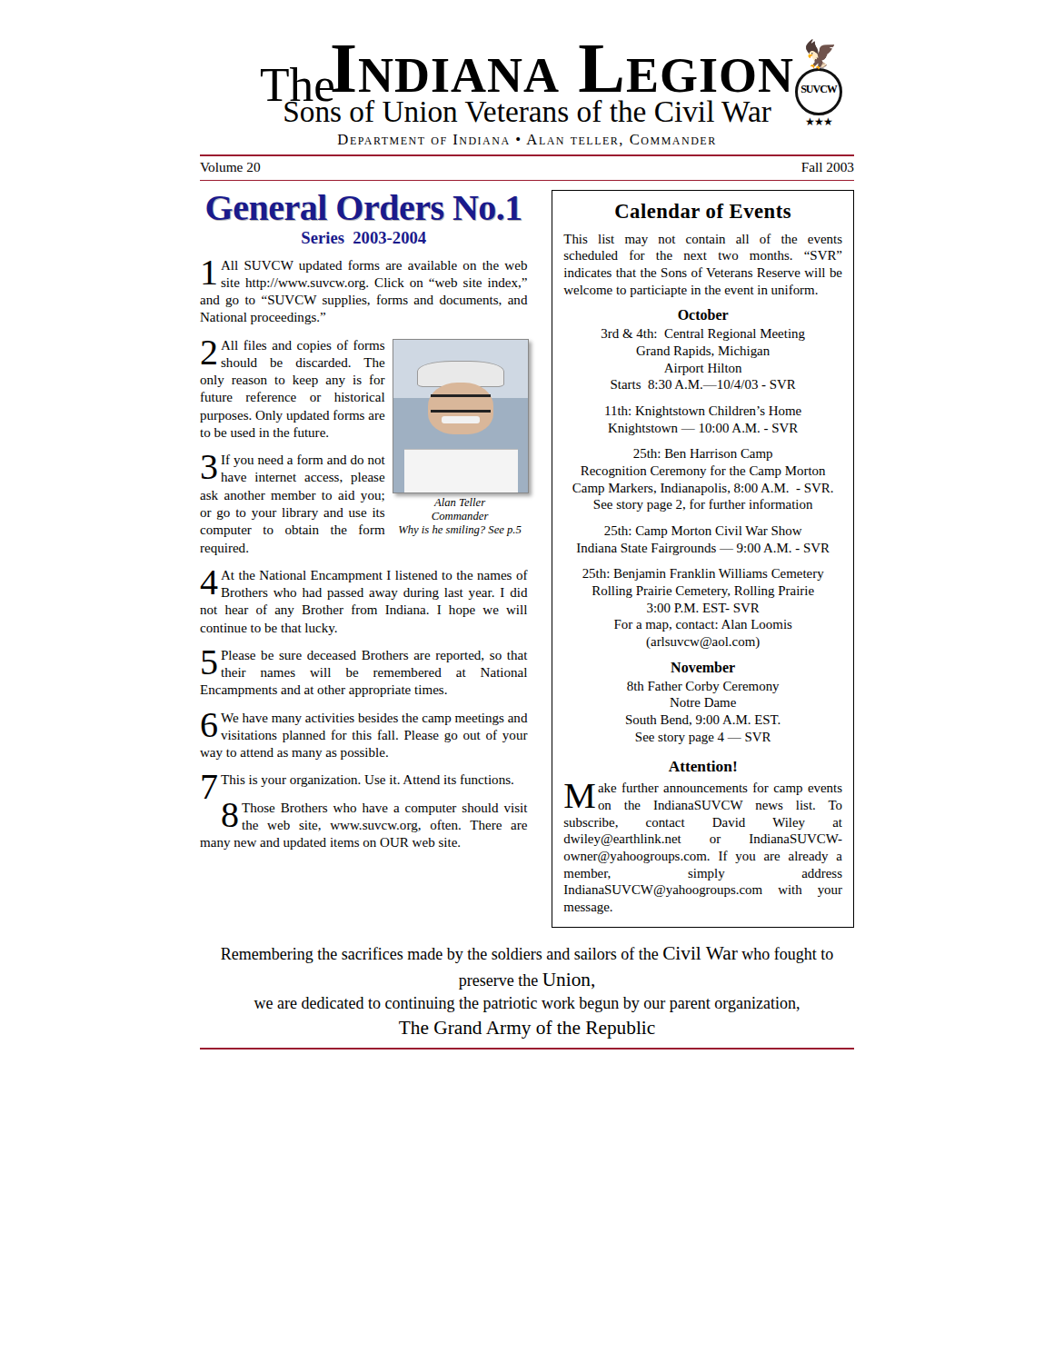🦅
SUVCW
★★★
The Indiana Legion
Sons of Union Veterans of the Civil War
Department of Indiana • Alan teller, Commander
Volume 20 Fall 2003
General Orders No.1
Series 2003-2004
All SUVCW updated forms are available on the web site http://www.suvcw.org. Click on “web site index,” and go to “SUVCW supplies, forms and documents, and National proceedings.”
Alan Teller
Commander
Why is he smiling? See p.5
All files and copies of forms should be discarded. The only reason to keep any is for future reference or historical purposes. Only updated forms are to be used in the future.
If you need a form and do not have internet access, please ask another member to aid you; or go to your library and use its computer to obtain the form required.
At the National Encampment I listened to the names of Brothers who had passed away during last year. I did not hear of any Brother from Indiana. I hope we will continue to be that lucky.
Please be sure deceased Brothers are reported, so that their names will be remembered at National Encampments and at other appropriate times.
We have many activities besides the camp meetings and visitations planned for this fall. Please go out of your way to attend as many as possible.
This is your organization. Use it. Attend its functions.
Those Brothers who have a computer should visit the web site, www.suvcw.org, often. There are many new and updated items on OUR web site.
Calendar of Events
This list may not contain all of the events scheduled for the next two months. “SVR” indicates that the Sons of Veterans Reserve will be welcome to particiapte in the event in uniform.
October
3rd & 4th: Central Regional Meeting
Grand Rapids, Michigan
Airport Hilton
Starts 8:30 A.M.—10/4/03 - SVR
11th: Knightstown Children’s Home
Knightstown — 10:00 A.M. - SVR
25th: Ben Harrison Camp
Recognition Ceremony for the Camp Morton Camp Markers, Indianapolis, 8:00 A.M. - SVR.
See story page 2, for further information
25th: Camp Morton Civil War Show
Indiana State Fairgrounds — 9:00 A.M. - SVR
25th: Benjamin Franklin Williams Cemetery
Rolling Prairie Cemetery, Rolling Prairie
3:00 P.M. EST- SVR
For a map, contact: Alan Loomis (arlsuvcw@aol.com)
November
8th Father Corby Ceremony
Notre Dame
South Bend, 9:00 A.M. EST.
See story page 4 — SVR
Attention!
Make further announcements for camp events on the IndianaSUVCW news list. To subscribe, contact David Wiley at dwiley@earthlink.net or IndianaSUVCW-owner@yahoogroups.com. If you are already a member, simply address IndianaSUVCW@yahoogroups.com with your message.
Remembering the sacrifices made by the soldiers and sailors of the Civil War who fought to preserve the Union,
we are dedicated to continuing the patriotic work begun by our parent organization,
The Grand Army of the Republic